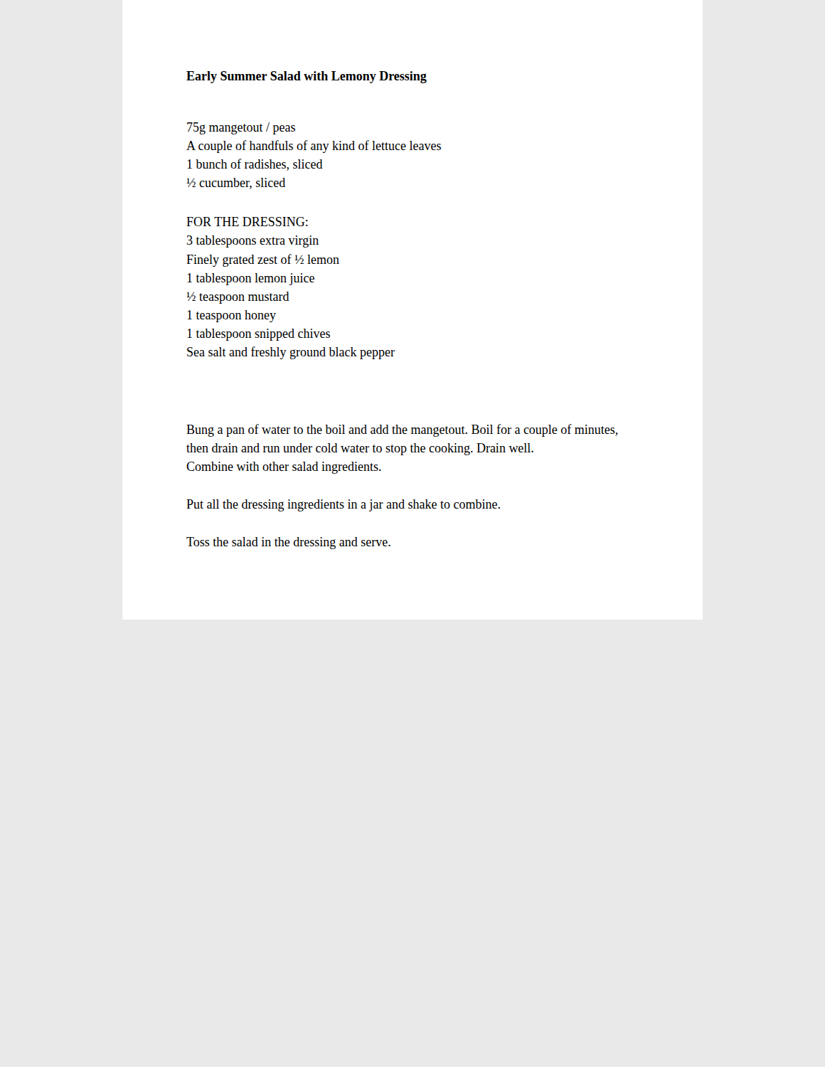Early Summer Salad with Lemony Dressing
75g mangetout / peas
A couple of handfuls of any kind of lettuce leaves
1 bunch of radishes, sliced
½ cucumber, sliced
FOR THE DRESSING:
3 tablespoons extra virgin
Finely grated zest of ½ lemon
1 tablespoon lemon juice
½ teaspoon mustard
1 teaspoon honey
1 tablespoon snipped chives
Sea salt and freshly ground black pepper
Bung a pan of water to the boil and add the mangetout. Boil for a couple of minutes, then drain and run under cold water to stop the cooking. Drain well.
Combine with other salad ingredients.
Put all the dressing ingredients in a jar and shake to combine.
Toss the salad in the dressing and serve.